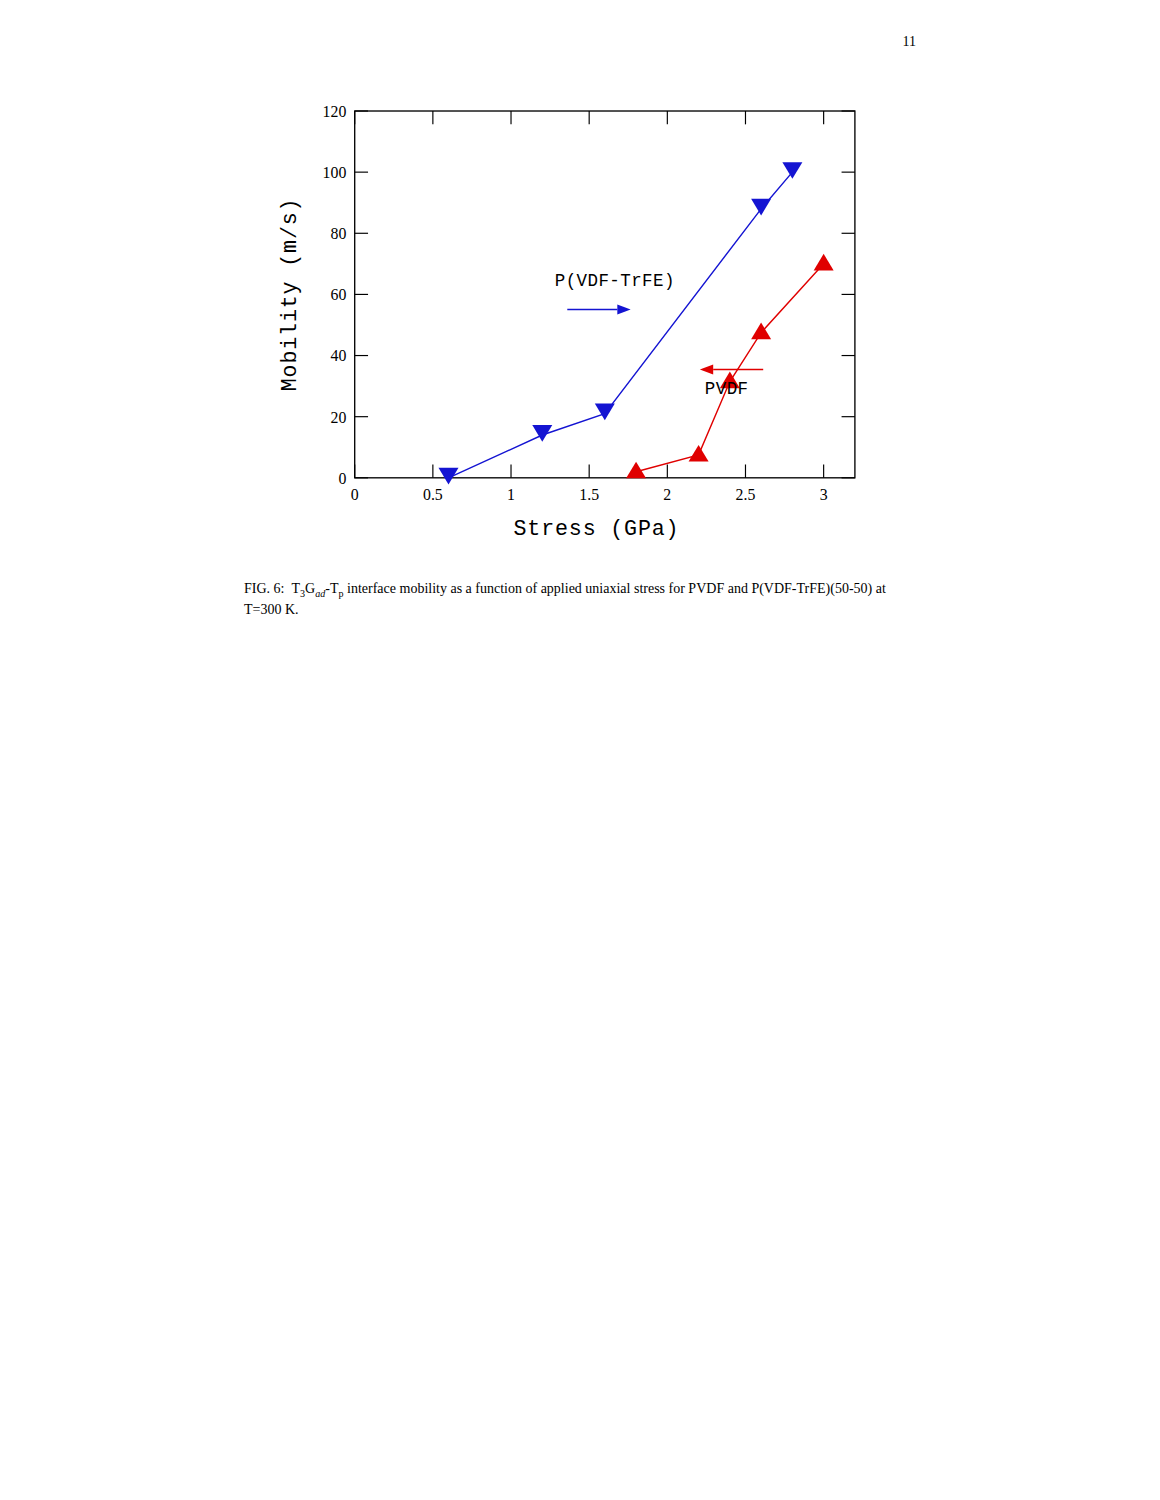11
0 20 40 60 80 100 120 0 0.5 1 1.5 2 2.5 3 Stress (GPa) Mobility (m/s) P(VDF-TrFE) PVDF
FIG. 6: T3Gad-Tp interface mobility as a function of applied uniaxial stress for PVDF and P(VDF-TrFE)(50-50) at T=300 K.